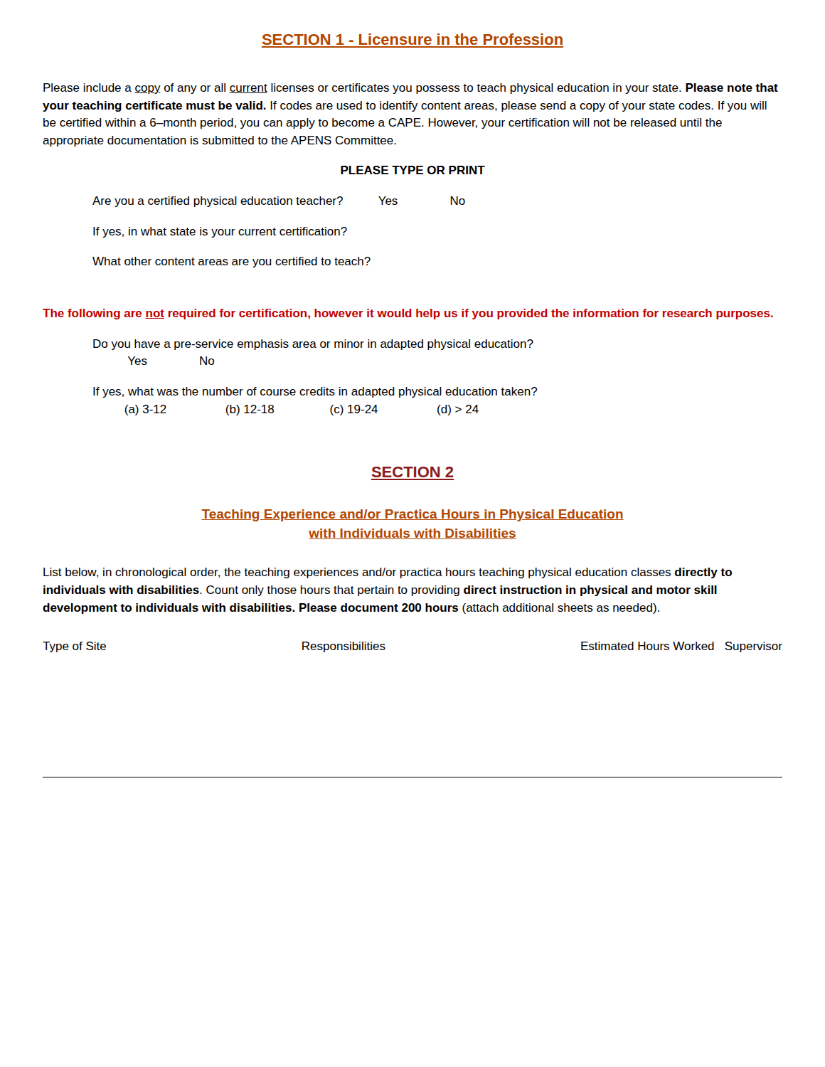SECTION 1 - Licensure in the Profession
Please include a copy of any or all current licenses or certificates you possess to teach physical education in your state. Please note that your teaching certificate must be valid. If codes are used to identify content areas, please send a copy of your state codes. If you will be certified within a 6–month period, you can apply to become a CAPE. However, your certification will not be released until the appropriate documentation is submitted to the APENS Committee.
PLEASE TYPE OR PRINT
Are you a certified physical education teacher? Yes No
If yes, in what state is your current certification?
What other content areas are you certified to teach?
The following are not required for certification, however it would help us if you provided the information for research purposes.
Do you have a pre-service emphasis area or minor in adapted physical education?
Yes No
If yes, what was the number of course credits in adapted physical education taken?
(a) 3-12 (b) 12-18 (c) 19-24 (d) > 24
SECTION 2
Teaching Experience and/or Practica Hours in Physical Education
with Individuals with Disabilities
List below, in chronological order, the teaching experiences and/or practica hours teaching physical education classes directly to individuals with disabilities. Count only those hours that pertain to providing direct instruction in physical and motor skill development to individuals with disabilities. Please document 200 hours (attach additional sheets as needed).
Type of Site Responsibilities Estimated Hours Worked Supervisor